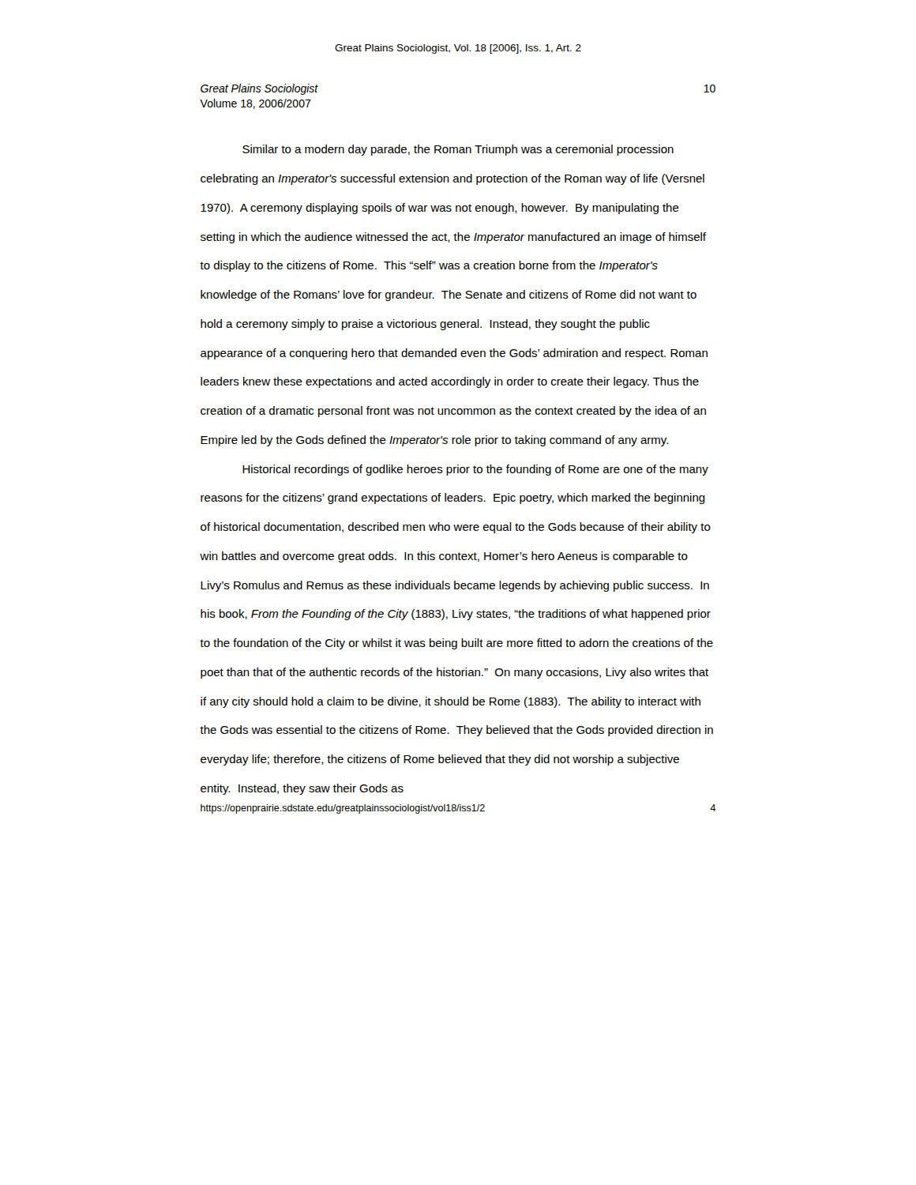Great Plains Sociologist, Vol. 18 [2006], Iss. 1, Art. 2
Great Plains Sociologist
Volume 18, 2006/2007 10
Similar to a modern day parade, the Roman Triumph was a ceremonial procession celebrating an Imperator's successful extension and protection of the Roman way of life (Versnel 1970). A ceremony displaying spoils of war was not enough, however. By manipulating the setting in which the audience witnessed the act, the Imperator manufactured an image of himself to display to the citizens of Rome. This “self” was a creation borne from the Imperator's knowledge of the Romans’ love for grandeur. The Senate and citizens of Rome did not want to hold a ceremony simply to praise a victorious general. Instead, they sought the public appearance of a conquering hero that demanded even the Gods’ admiration and respect. Roman leaders knew these expectations and acted accordingly in order to create their legacy. Thus the creation of a dramatic personal front was not uncommon as the context created by the idea of an Empire led by the Gods defined the Imperator's role prior to taking command of any army.
Historical recordings of godlike heroes prior to the founding of Rome are one of the many reasons for the citizens’ grand expectations of leaders. Epic poetry, which marked the beginning of historical documentation, described men who were equal to the Gods because of their ability to win battles and overcome great odds. In this context, Homer’s hero Aeneus is comparable to Livy’s Romulus and Remus as these individuals became legends by achieving public success. In his book, From the Founding of the City (1883), Livy states, “the traditions of what happened prior to the foundation of the City or whilst it was being built are more fitted to adorn the creations of the poet than that of the authentic records of the historian.” On many occasions, Livy also writes that if any city should hold a claim to be divine, it should be Rome (1883). The ability to interact with the Gods was essential to the citizens of Rome. They believed that the Gods provided direction in everyday life; therefore, the citizens of Rome believed that they did not worship a subjective entity. Instead, they saw their Gods as
https://openprairie.sdstate.edu/greatplainssociologist/vol18/iss1/2 4